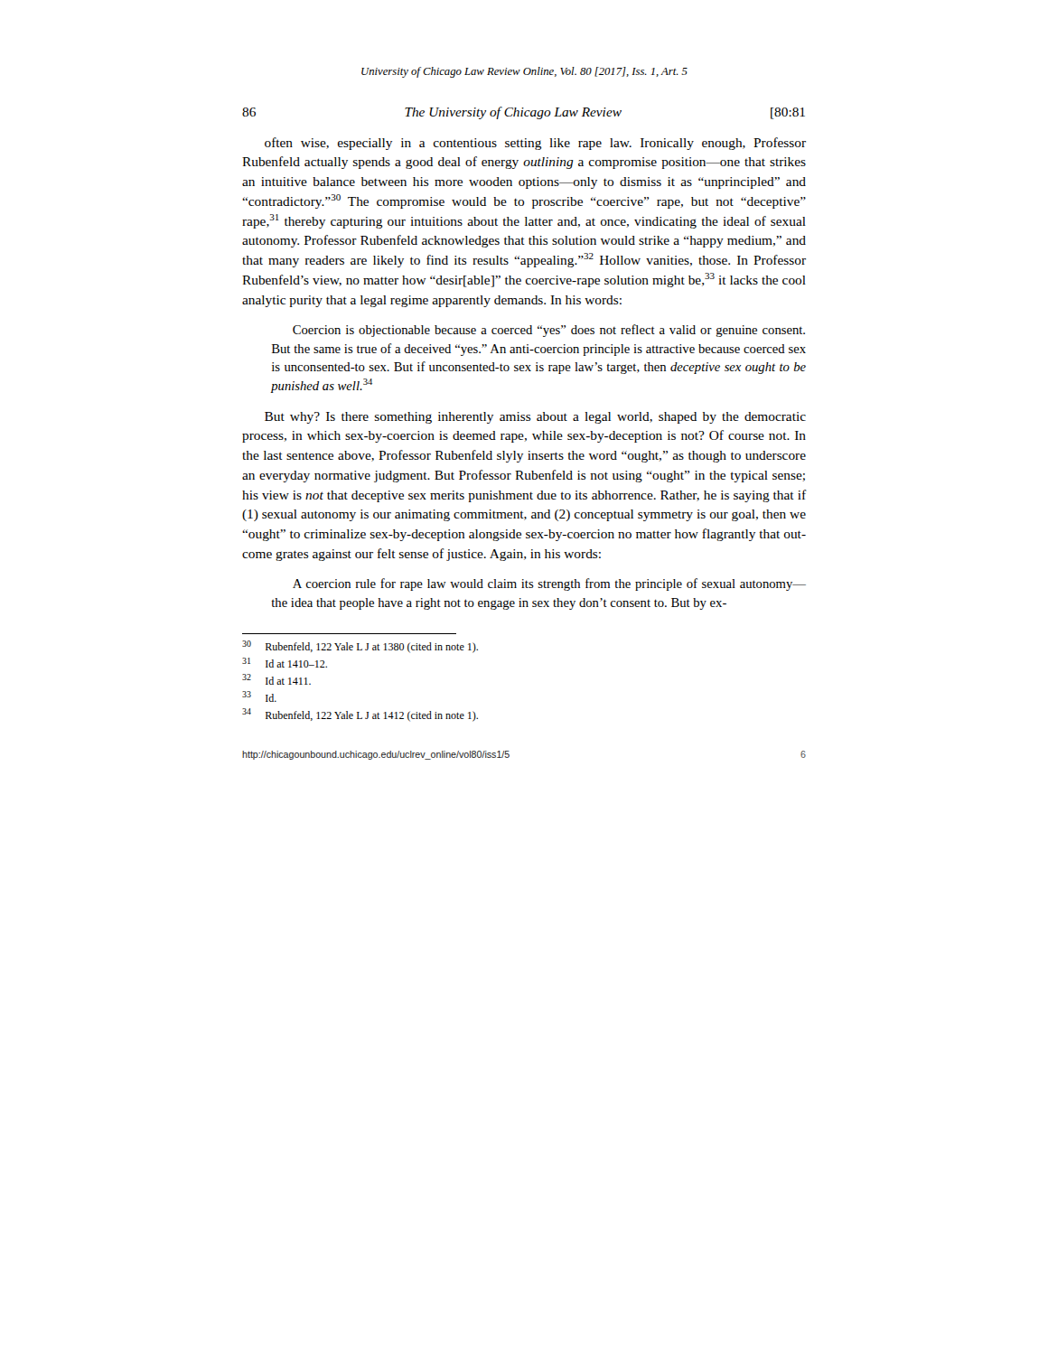University of Chicago Law Review Online, Vol. 80 [2017], Iss. 1, Art. 5
86 The University of Chicago Law Review [80:81
often wise, especially in a contentious setting like rape law. Ironically enough, Professor Rubenfeld actually spends a good deal of energy outlining a compromise position—one that strikes an intuitive balance between his more wooden options—only to dismiss it as “unprincipled” and “contradictory.”30 The compromise would be to proscribe “coercive” rape, but not “deceptive” rape,31 thereby capturing our intuitions about the latter and, at once, vindicating the ideal of sexual autonomy. Professor Rubenfeld acknowledges that this solution would strike a “happy medium,” and that many readers are likely to find its results “appealing.”32 Hollow vanities, those. In Professor Rubenfeld’s view, no matter how “desir[able]” the coercive-rape solution might be,33 it lacks the cool analytic purity that a legal regime apparently demands. In his words:
Coercion is objectionable because a coerced “yes” does not reflect a valid or genuine consent. But the same is true of a deceived “yes.” An anti-coercion principle is attractive because coerced sex is unconsented-to sex. But if unconsented-to sex is rape law’s target, then deceptive sex ought to be punished as well.34
But why? Is there something inherently amiss about a legal world, shaped by the democratic process, in which sex-by-coercion is deemed rape, while sex-by-deception is not? Of course not. In the last sentence above, Professor Rubenfeld slyly inserts the word “ought,” as though to underscore an everyday normative judgment. But Professor Rubenfeld is not using “ought” in the typical sense; his view is not that deceptive sex merits punishment due to its abhorrence. Rather, he is saying that if (1) sexual autonomy is our animating commitment, and (2) conceptual symmetry is our goal, then we “ought” to criminalize sex-by-deception alongside sex-by-coercion no matter how flagrantly that outcome grates against our felt sense of justice. Again, in his words:
A coercion rule for rape law would claim its strength from the principle of sexual autonomy—the idea that people have a right not to engage in sex they don’t consent to. But by ex-
30 Rubenfeld, 122 Yale L J at 1380 (cited in note 1).
31 Id at 1410–12.
32 Id at 1411.
33 Id.
34 Rubenfeld, 122 Yale L J at 1412 (cited in note 1).
http://chicagounbound.uchicago.edu/uclrev_online/vol80/iss1/5 6